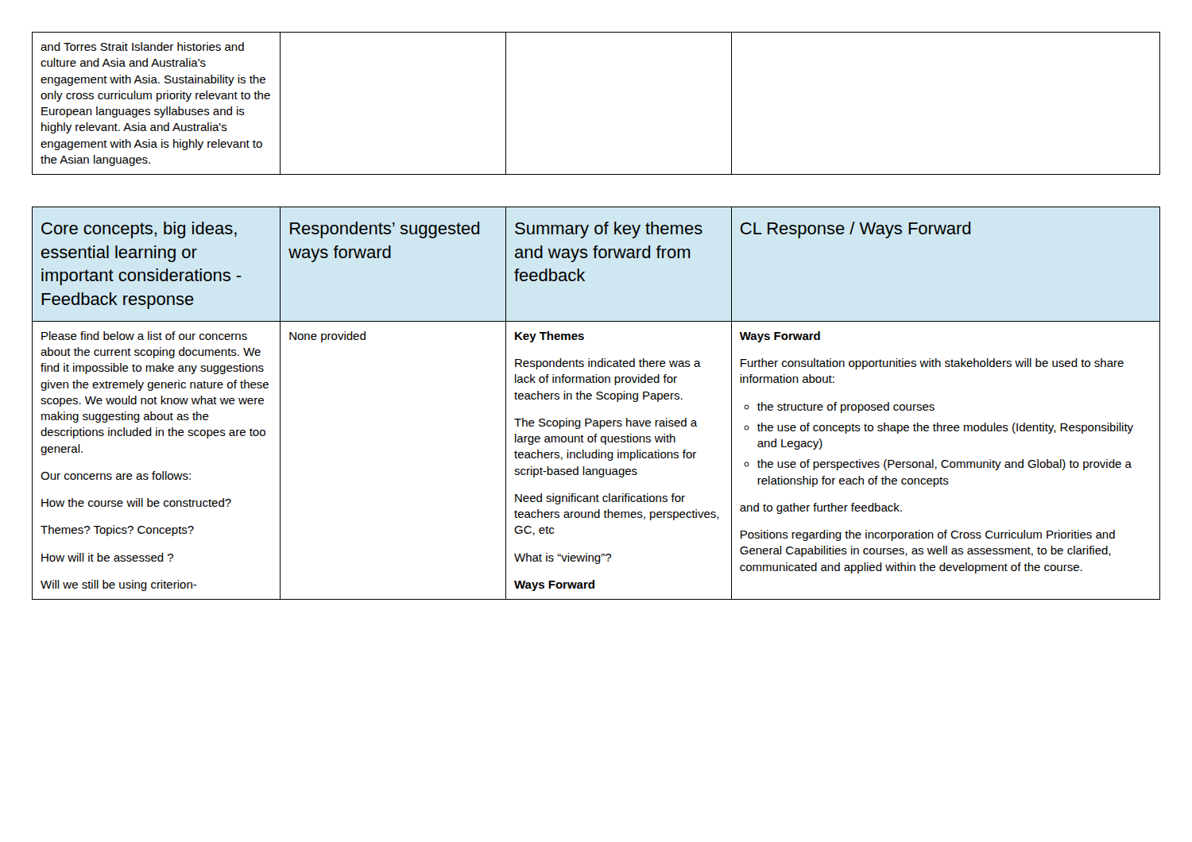| and Torres Strait Islander histories and culture and Asia and Australia's engagement with Asia. Sustainability is the only cross curriculum priority relevant to the European languages syllabuses and is highly relevant. Asia and Australia's engagement with Asia is highly relevant to the Asian languages. | | | |
| Core concepts, big ideas, essential learning or important considerations - Feedback response | Respondents’ suggested ways forward | Summary of key themes and ways forward from feedback | CL Response / Ways Forward |
| --- | --- | --- | --- |
| Please find below a list of our concerns about the current scoping documents. We find it impossible to make any suggestions given the extremely generic nature of these scopes. We would not know what we were making suggesting about as the descriptions included in the scopes are too general. Our concerns are as follows: How the course will be constructed? Themes? Topics? Concepts? How will it be assessed ? Will we still be using criterion- | None provided | Key Themes Respondents indicated there was a lack of information provided for teachers in the Scoping Papers. The Scoping Papers have raised a large amount of questions with teachers, including implications for script-based languages Need significant clarifications for teachers around themes, perspectives, GC, etc What is “viewing”? Ways Forward | Ways Forward Further consultation opportunities with stakeholders will be used to share information about: the structure of proposed courses the use of concepts to shape the three modules (Identity, Responsibility and Legacy) the use of perspectives (Personal, Community and Global) to provide a relationship for each of the concepts and to gather further feedback. Positions regarding the incorporation of Cross Curriculum Priorities and General Capabilities in courses, as well as assessment, to be clarified, communicated and applied within the development of the course. |